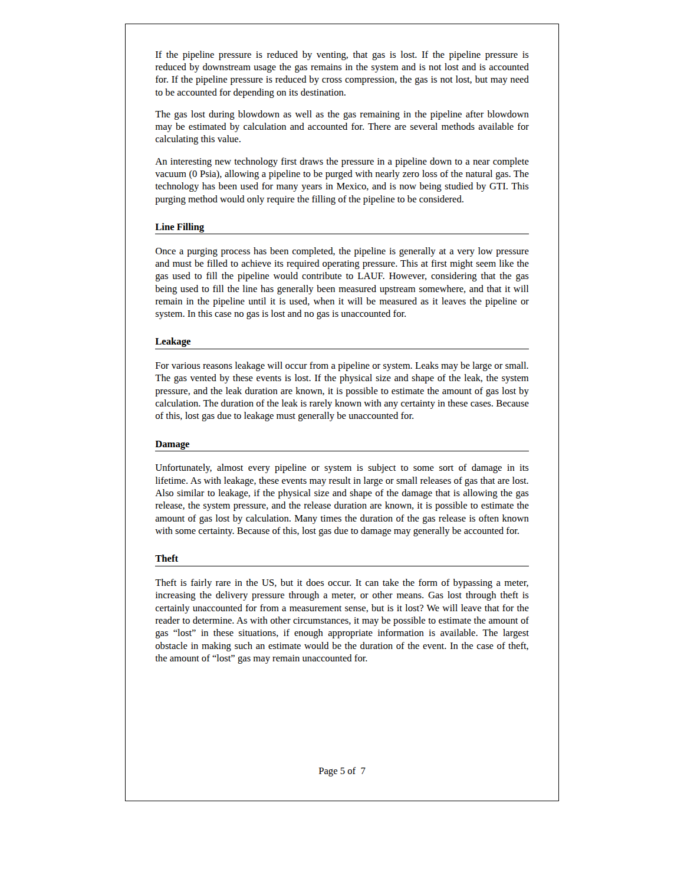If the pipeline pressure is reduced by venting, that gas is lost. If the pipeline pressure is reduced by downstream usage the gas remains in the system and is not lost and is accounted for. If the pipeline pressure is reduced by cross compression, the gas is not lost, but may need to be accounted for depending on its destination.
The gas lost during blowdown as well as the gas remaining in the pipeline after blowdown may be estimated by calculation and accounted for. There are several methods available for calculating this value.
An interesting new technology first draws the pressure in a pipeline down to a near complete vacuum (0 Psia), allowing a pipeline to be purged with nearly zero loss of the natural gas. The technology has been used for many years in Mexico, and is now being studied by GTI. This purging method would only require the filling of the pipeline to be considered.
Line Filling
Once a purging process has been completed, the pipeline is generally at a very low pressure and must be filled to achieve its required operating pressure. This at first might seem like the gas used to fill the pipeline would contribute to LAUF. However, considering that the gas being used to fill the line has generally been measured upstream somewhere, and that it will remain in the pipeline until it is used, when it will be measured as it leaves the pipeline or system. In this case no gas is lost and no gas is unaccounted for.
Leakage
For various reasons leakage will occur from a pipeline or system. Leaks may be large or small. The gas vented by these events is lost. If the physical size and shape of the leak, the system pressure, and the leak duration are known, it is possible to estimate the amount of gas lost by calculation. The duration of the leak is rarely known with any certainty in these cases. Because of this, lost gas due to leakage must generally be unaccounted for.
Damage
Unfortunately, almost every pipeline or system is subject to some sort of damage in its lifetime. As with leakage, these events may result in large or small releases of gas that are lost. Also similar to leakage, if the physical size and shape of the damage that is allowing the gas release, the system pressure, and the release duration are known, it is possible to estimate the amount of gas lost by calculation. Many times the duration of the gas release is often known with some certainty. Because of this, lost gas due to damage may generally be accounted for.
Theft
Theft is fairly rare in the US, but it does occur. It can take the form of bypassing a meter, increasing the delivery pressure through a meter, or other means. Gas lost through theft is certainly unaccounted for from a measurement sense, but is it lost? We will leave that for the reader to determine. As with other circumstances, it may be possible to estimate the amount of gas “lost” in these situations, if enough appropriate information is available. The largest obstacle in making such an estimate would be the duration of the event. In the case of theft, the amount of “lost” gas may remain unaccounted for.
Page 5 of 7